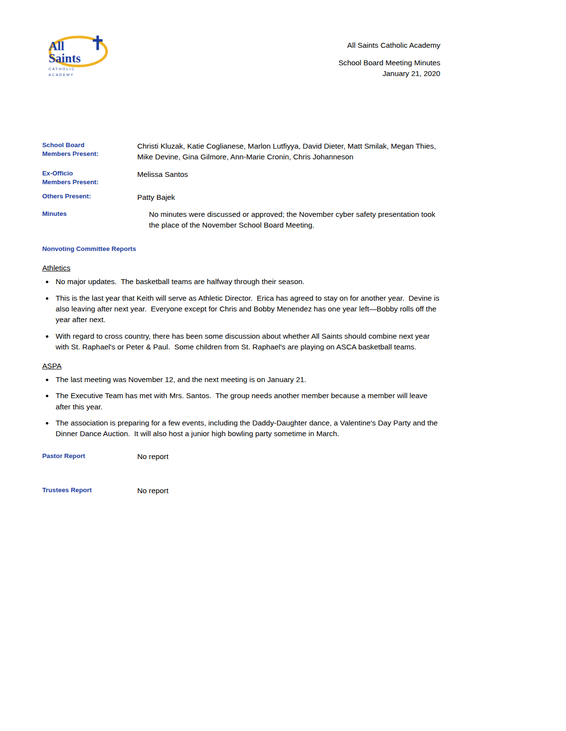All Saints CATHOLIC ACADEMY
All Saints Catholic Academy
School Board Meeting Minutes
January 21, 2020
| School Board Members Present: | Christi Kluzak, Katie Coglianese, Marlon Lutfiyya, David Dieter, Matt Smilak, Megan Thies, Mike Devine, Gina Gilmore, Ann-Marie Cronin, Chris Johanneson |
| Ex-Officio Members Present: | Melissa Santos |
| Others Present: | Patty Bajek |
| Minutes | No minutes were discussed or approved; the November cyber safety presentation took the place of the November School Board Meeting. |
Nonvoting Committee Reports
Athletics
No major updates. The basketball teams are halfway through their season.
This is the last year that Keith will serve as Athletic Director. Erica has agreed to stay on for another year. Devine is also leaving after next year. Everyone except for Chris and Bobby Menendez has one year left—Bobby rolls off the year after next.
With regard to cross country, there has been some discussion about whether All Saints should combine next year with St. Raphael's or Peter & Paul. Some children from St. Raphael's are playing on ASCA basketball teams.
ASPA
The last meeting was November 12, and the next meeting is on January 21.
The Executive Team has met with Mrs. Santos. The group needs another member because a member will leave after this year.
The association is preparing for a few events, including the Daddy-Daughter dance, a Valentine's Day Party and the Dinner Dance Auction. It will also host a junior high bowling party sometime in March.
| Pastor Report | No report |
| Trustees Report | No report |